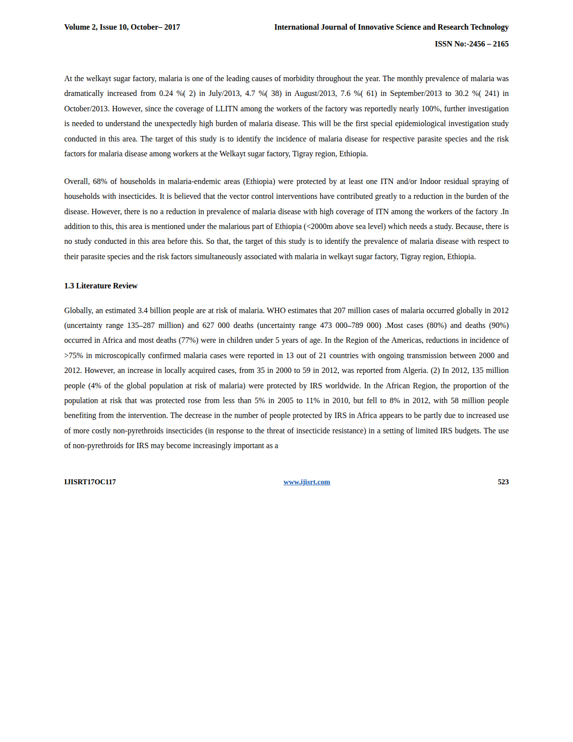Volume 2, Issue 10, October– 2017 International Journal of Innovative Science and Research Technology
ISSN No:-2456 – 2165
At the welkayt sugar factory, malaria is one of the leading causes of morbidity throughout the year. The monthly prevalence of malaria was dramatically increased from 0.24 %( 2) in July/2013, 4.7 %( 38) in August/2013, 7.6 %( 61) in September/2013 to 30.2 %( 241) in October/2013. However, since the coverage of LLITN among the workers of the factory was reportedly nearly 100%, further investigation is needed to understand the unexpectedly high burden of malaria disease. This will be the first special epidemiological investigation study conducted in this area. The target of this study is to identify the incidence of malaria disease for respective parasite species and the risk factors for malaria disease among workers at the Welkayt sugar factory, Tigray region, Ethiopia.
Overall, 68% of households in malaria-endemic areas (Ethiopia) were protected by at least one ITN and/or Indoor residual spraying of households with insecticides. It is believed that the vector control interventions have contributed greatly to a reduction in the burden of the disease. However, there is no a reduction in prevalence of malaria disease with high coverage of ITN among the workers of the factory .In addition to this, this area is mentioned under the malarious part of Ethiopia (<2000m above sea level) which needs a study. Because, there is no study conducted in this area before this. So that, the target of this study is to identify the prevalence of malaria disease with respect to their parasite species and the risk factors simultaneously associated with malaria in welkayt sugar factory, Tigray region, Ethiopia.
1.3 Literature Review
Globally, an estimated 3.4 billion people are at risk of malaria. WHO estimates that 207 million cases of malaria occurred globally in 2012 (uncertainty range 135–287 million) and 627 000 deaths (uncertainty range 473 000–789 000) .Most cases (80%) and deaths (90%) occurred in Africa and most deaths (77%) were in children under 5 years of age. In the Region of the Americas, reductions in incidence of >75% in microscopically confirmed malaria cases were reported in 13 out of 21 countries with ongoing transmission between 2000 and 2012. However, an increase in locally acquired cases, from 35 in 2000 to 59 in 2012, was reported from Algeria. (2) In 2012, 135 million people (4% of the global population at risk of malaria) were protected by IRS worldwide. In the African Region, the proportion of the population at risk that was protected rose from less than 5% in 2005 to 11% in 2010, but fell to 8% in 2012, with 58 million people benefiting from the intervention. The decrease in the number of people protected by IRS in Africa appears to be partly due to increased use of more costly non-pyrethroids insecticides (in response to the threat of insecticide resistance) in a setting of limited IRS budgets. The use of non-pyrethroids for IRS may become increasingly important as a
IJISRT17OC117 www.ijisrt.com 523